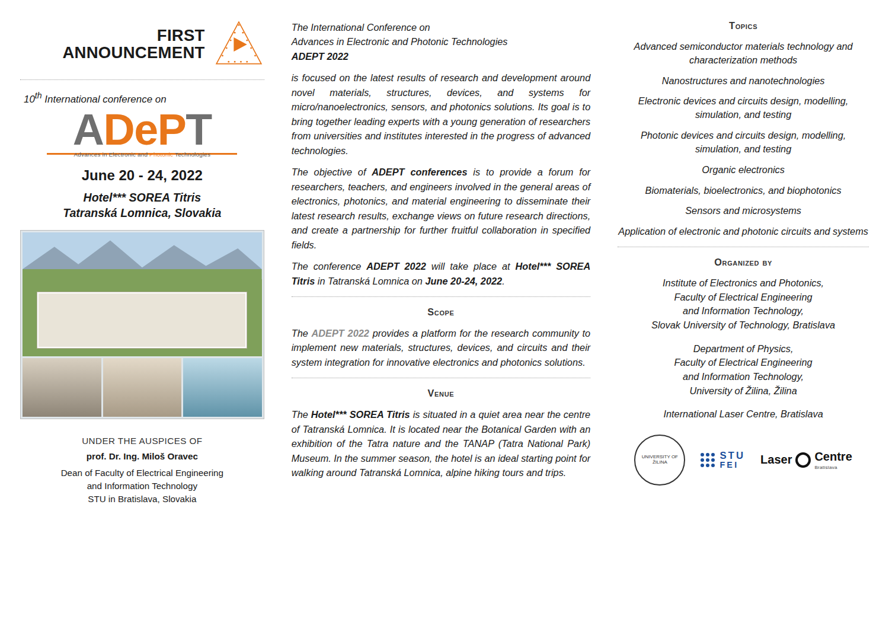FIRST
ANNOUNCEMENT
10th International conference on
ADePT
Advances in Electronic and Photonic Technologies
June 20 - 24, 2022
Hotel*** SOREA Titris
Tatranská Lomnica, Slovakia
UNDER THE AUSPICES OF
prof. Dr. Ing. Miloš Oravec
Dean of Faculty of Electrical Engineering
and Information Technology
STU in Bratislava, Slovakia
The International Conference on
Advances in Electronic and Photonic Technologies
ADEPT 2022
is focused on the latest results of research and development around novel materials, structures, devices, and systems for micro/nanoelectronics, sensors, and photonics solutions. Its goal is to bring together leading experts with a young generation of researchers from universities and institutes interested in the progress of advanced technologies.
The objective of ADEPT conferences is to provide a forum for researchers, teachers, and engineers involved in the general areas of electronics, photonics, and material engineering to disseminate their latest research results, exchange views on future research directions, and create a partnership for further fruitful collaboration in specified fields.
The conference ADEPT 2022 will take place at Hotel*** SOREA Titris in Tatranská Lomnica on June 20-24, 2022.
Scope
The ADEPT 2022 provides a platform for the research community to implement new materials, structures, devices, and circuits and their system integration for innovative electronics and photonics solutions.
Venue
The Hotel*** SOREA Titris is situated in a quiet area near the centre of Tatranská Lomnica. It is located near the Botanical Garden with an exhibition of the Tatra nature and the TANAP (Tatra National Park) Museum. In the summer season, the hotel is an ideal starting point for walking around Tatranská Lomnica, alpine hiking tours and trips.
Topics
Advanced semiconductor materials technology and characterization methods
Nanostructures and nanotechnologies
Electronic devices and circuits design, modelling, simulation, and testing
Photonic devices and circuits design, modelling, simulation, and testing
Organic electronics
Biomaterials, bioelectronics, and biophotonics
Sensors and microsystems
Application of electronic and photonic circuits and systems
Organized by
Institute of Electronics and Photonics,
Faculty of Electrical Engineering
and Information Technology,
Slovak University of Technology, Bratislava
Department of Physics,
Faculty of Electrical Engineering
and Information Technology,
University of Žilina, Žilina
International Laser Centre, Bratislava
UNIVERSITY OF ŽILINA
STUFEI
Laser CentreBratislava